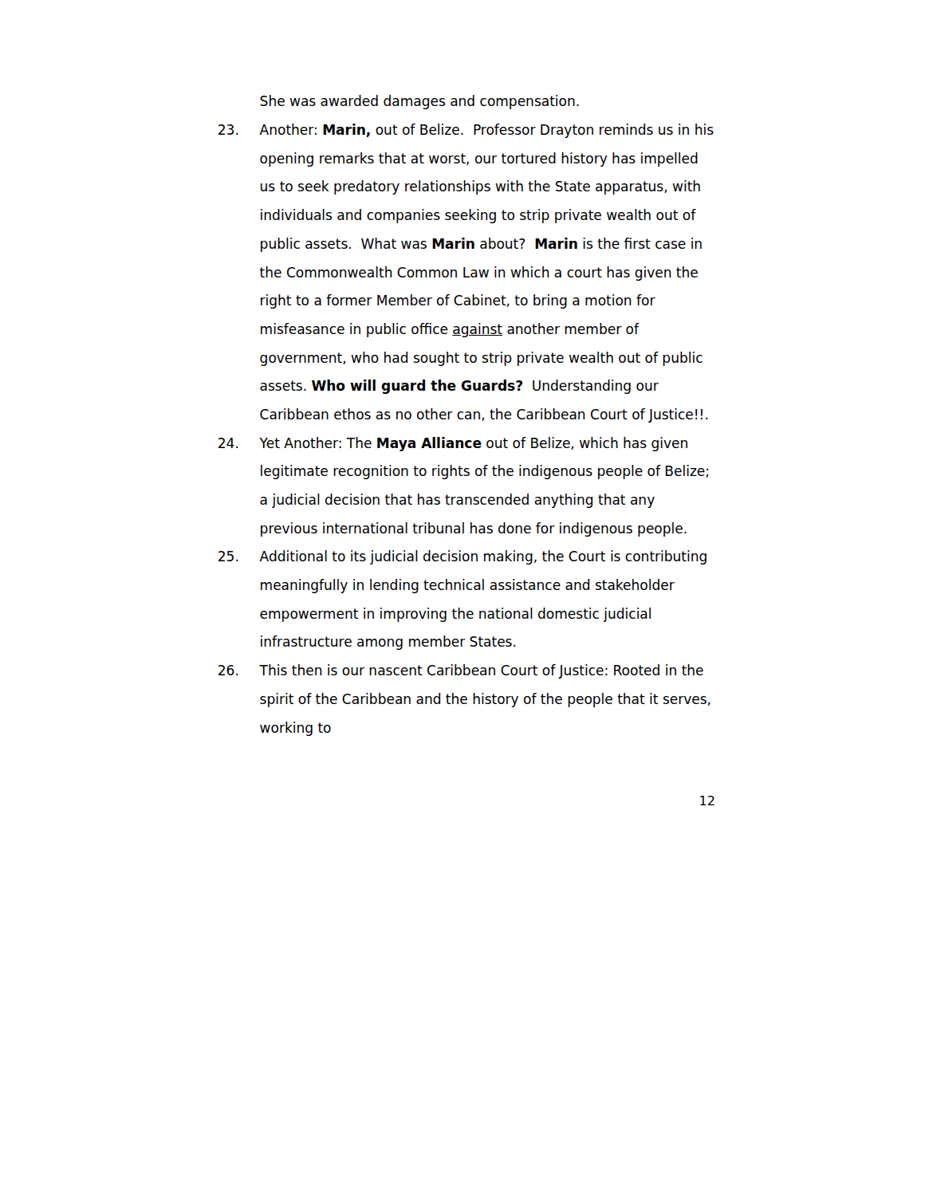She was awarded damages and compensation.
23. Another: Marin, out of Belize. Professor Drayton reminds us in his opening remarks that at worst, our tortured history has impelled us to seek predatory relationships with the State apparatus, with individuals and companies seeking to strip private wealth out of public assets. What was Marin about? Marin is the first case in the Commonwealth Common Law in which a court has given the right to a former Member of Cabinet, to bring a motion for misfeasance in public office against another member of government, who had sought to strip private wealth out of public assets. Who will guard the Guards? Understanding our Caribbean ethos as no other can, the Caribbean Court of Justice!!.
24. Yet Another: The Maya Alliance out of Belize, which has given legitimate recognition to rights of the indigenous people of Belize; a judicial decision that has transcended anything that any previous international tribunal has done for indigenous people.
25. Additional to its judicial decision making, the Court is contributing meaningfully in lending technical assistance and stakeholder empowerment in improving the national domestic judicial infrastructure among member States.
26. This then is our nascent Caribbean Court of Justice: Rooted in the spirit of the Caribbean and the history of the people that it serves, working to
12